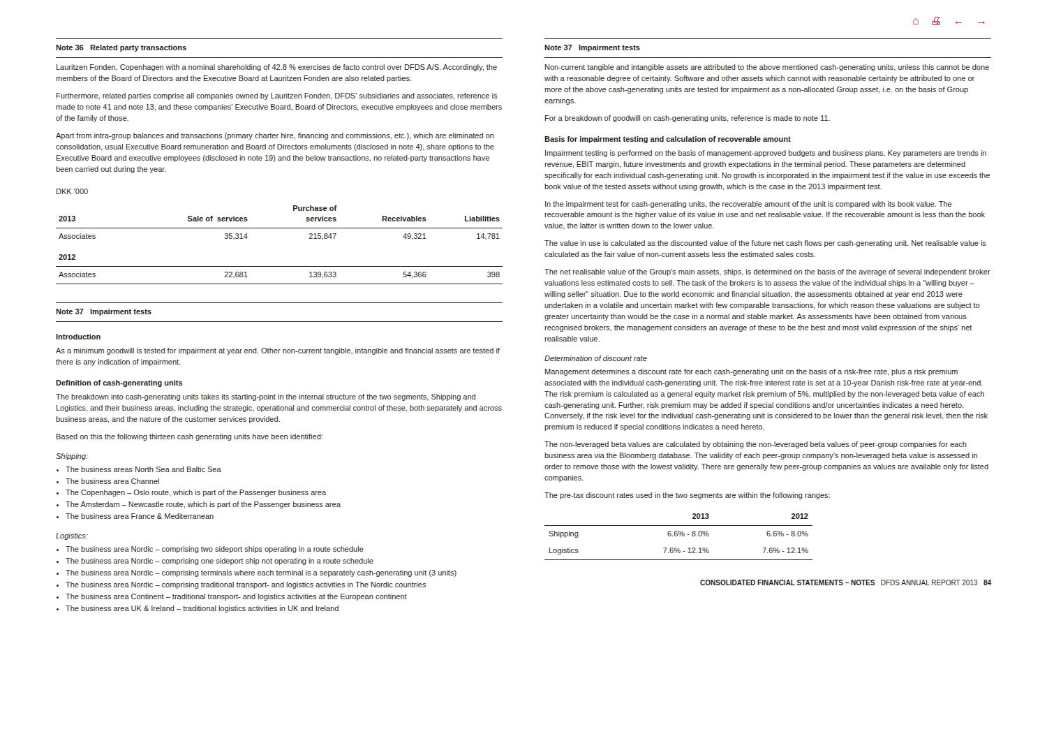⌂ 🖨 ← →
Note 36 Related party transactions
Lauritzen Fonden, Copenhagen with a nominal shareholding of 42.8 % exercises de facto control over DFDS A/S. Accordingly, the members of the Board of Directors and the Executive Board at Lauritzen Fonden are also related parties.
Furthermore, related parties comprise all companies owned by Lauritzen Fonden, DFDS' subsidiaries and associates, reference is made to note 41 and note 13, and these companies' Executive Board, Board of Directors, executive employees and close members of the family of those.
Apart from intra-group balances and transactions (primary charter hire, financing and commissions, etc.), which are eliminated on consolidation, usual Executive Board remuneration and Board of Directors emoluments (disclosed in note 4), share options to the Executive Board and executive employees (disclosed in note 19) and the below transactions, no related-party transactions have been carried out during the year.
DKK '000
| 2013 | Sale of services | Purchase of services | Receivables | Liabilities |
| --- | --- | --- | --- | --- |
| Associates | 35,314 | 215,847 | 49,321 | 14,781 |
| 2012 |
| Associates | 22,681 | 139,633 | 54,366 | 398 |
Note 37 Impairment tests
Introduction
As a minimum goodwill is tested for impairment at year end. Other non-current tangible, intangible and financial assets are tested if there is any indication of impairment.
Definition of cash-generating units
The breakdown into cash-generating units takes its starting-point in the internal structure of the two segments, Shipping and Logistics, and their business areas, including the strategic, operational and commercial control of these, both separately and across business areas, and the nature of the customer services provided.
Based on this the following thirteen cash generating units have been identified:
Shipping:
The business areas North Sea and Baltic Sea
The business area Channel
The Copenhagen – Oslo route, which is part of the Passenger business area
The Amsterdam – Newcastle route, which is part of the Passenger business area
The business area France & Mediterranean
Logistics:
The business area Nordic – comprising two sideport ships operating in a route schedule
The business area Nordic – comprising one sideport ship not operating in a route schedule
The business area Nordic – comprising terminals where each terminal is a separately cash-generating unit (3 units)
The business area Nordic – comprising traditional transport- and logistics activities in The Nordic countries
The business area Continent – traditional transport- and logistics activities at the European continent
The business area UK & Ireland – traditional logistics activities in UK and Ireland
Note 37 Impairment tests
Non-current tangible and intangible assets are attributed to the above mentioned cash-generating units, unless this cannot be done with a reasonable degree of certainty. Software and other assets which cannot with reasonable certainty be attributed to one or more of the above cash-generating units are tested for impairment as a non-allocated Group asset, i.e. on the basis of Group earnings.
For a breakdown of goodwill on cash-generating units, reference is made to note 11.
Basis for impairment testing and calculation of recoverable amount
Impairment testing is performed on the basis of management-approved budgets and business plans. Key parameters are trends in revenue, EBIT margin, future investments and growth expectations in the terminal period. These parameters are determined specifically for each individual cash-generating unit. No growth is incorporated in the impairment test if the value in use exceeds the book value of the tested assets without using growth, which is the case in the 2013 impairment test.
In the impairment test for cash-generating units, the recoverable amount of the unit is compared with its book value. The recoverable amount is the higher value of its value in use and net realisable value. If the recoverable amount is less than the book value, the latter is written down to the lower value.
The value in use is calculated as the discounted value of the future net cash flows per cash-generating unit. Net realisable value is calculated as the fair value of non-current assets less the estimated sales costs.
The net realisable value of the Group's main assets, ships, is determined on the basis of the average of several independent broker valuations less estimated costs to sell. The task of the brokers is to assess the value of the individual ships in a "willing buyer – willing seller" situation. Due to the world economic and financial situation, the assessments obtained at year end 2013 were undertaken in a volatile and uncertain market with few comparable transactions, for which reason these valuations are subject to greater uncertainty than would be the case in a normal and stable market. As assessments have been obtained from various recognised brokers, the management considers an average of these to be the best and most valid expression of the ships' net realisable value.
Determination of discount rate
Management determines a discount rate for each cash-generating unit on the basis of a risk-free rate, plus a risk premium associated with the individual cash-generating unit. The risk-free interest rate is set at a 10-year Danish risk-free rate at year-end. The risk premium is calculated as a general equity market risk premium of 5%, multiplied by the non-leveraged beta value of each cash-generating unit. Further, risk premium may be added if special conditions and/or uncertainties indicates a need hereto. Conversely, if the risk level for the individual cash-generating unit is considered to be lower than the general risk level, then the risk premium is reduced if special conditions indicates a need hereto.
The non-leveraged beta values are calculated by obtaining the non-leveraged beta values of peer-group companies for each business area via the Bloomberg database. The validity of each peer-group company's non-leveraged beta value is assessed in order to remove those with the lowest validity. There are generally few peer-group companies as values are available only for listed companies.
The pre-tax discount rates used in the two segments are within the following ranges:
| | 2013 | 2012 |
| --- | --- | --- |
| Shipping | 6.6% - 8.0% | 6.6% - 8.0% |
| Logistics | 7.6% - 12.1% | 7.6% - 12.1% |
CONSOLIDATED FINANCIAL STATEMENTS – NOTES DFDS ANNUAL REPORT 2013 84